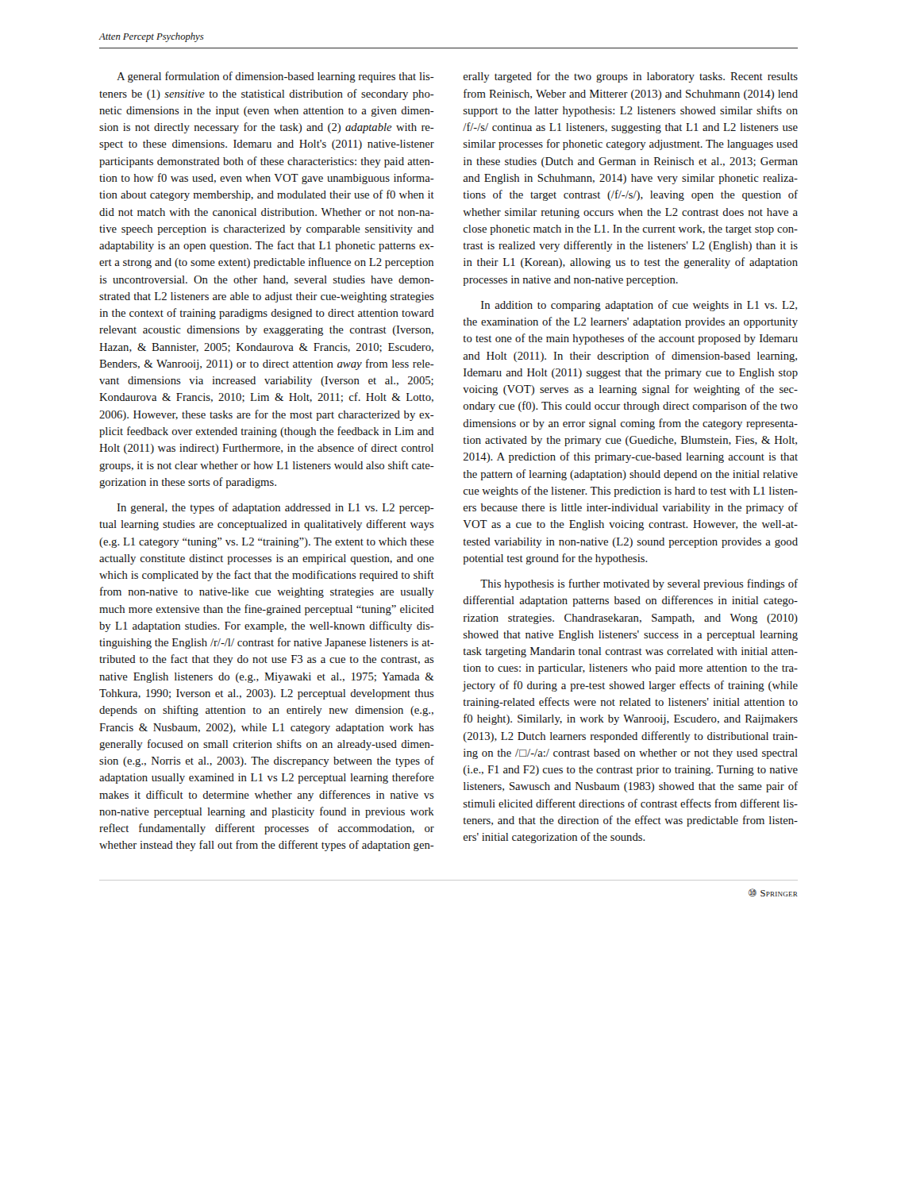Atten Percept Psychophys
A general formulation of dimension-based learning requires that listeners be (1) sensitive to the statistical distribution of secondary phonetic dimensions in the input (even when attention to a given dimension is not directly necessary for the task) and (2) adaptable with respect to these dimensions. Idemaru and Holt's (2011) native-listener participants demonstrated both of these characteristics: they paid attention to how f0 was used, even when VOT gave unambiguous information about category membership, and modulated their use of f0 when it did not match with the canonical distribution. Whether or not non-native speech perception is characterized by comparable sensitivity and adaptability is an open question. The fact that L1 phonetic patterns exert a strong and (to some extent) predictable influence on L2 perception is uncontroversial. On the other hand, several studies have demonstrated that L2 listeners are able to adjust their cue-weighting strategies in the context of training paradigms designed to direct attention toward relevant acoustic dimensions by exaggerating the contrast (Iverson, Hazan, & Bannister, 2005; Kondaurova & Francis, 2010; Escudero, Benders, & Wanrooij, 2011) or to direct attention away from less relevant dimensions via increased variability (Iverson et al., 2005; Kondaurova & Francis, 2010; Lim & Holt, 2011; cf. Holt & Lotto, 2006). However, these tasks are for the most part characterized by explicit feedback over extended training (though the feedback in Lim and Holt (2011) was indirect) Furthermore, in the absence of direct control groups, it is not clear whether or how L1 listeners would also shift categorization in these sorts of paradigms.
In general, the types of adaptation addressed in L1 vs. L2 perceptual learning studies are conceptualized in qualitatively different ways (e.g. L1 category “tuning” vs. L2 “training”). The extent to which these actually constitute distinct processes is an empirical question, and one which is complicated by the fact that the modifications required to shift from non-native to native-like cue weighting strategies are usually much more extensive than the fine-grained perceptual “tuning” elicited by L1 adaptation studies. For example, the well-known difficulty distinguishing the English /r/-/l/ contrast for native Japanese listeners is attributed to the fact that they do not use F3 as a cue to the contrast, as native English listeners do (e.g., Miyawaki et al., 1975; Yamada & Tohkura, 1990; Iverson et al., 2003). L2 perceptual development thus depends on shifting attention to an entirely new dimension (e.g., Francis & Nusbaum, 2002), while L1 category adaptation work has generally focused on small criterion shifts on an already-used dimension (e.g., Norris et al., 2003). The discrepancy between the types of adaptation usually examined in L1 vs L2 perceptual learning therefore makes it difficult to determine whether any differences in native vs non-native perceptual learning and plasticity found in previous work reflect fundamentally different processes of accommodation, or whether instead they fall out from the different types of adaptation generally targeted for the two groups in laboratory tasks. Recent results from Reinisch, Weber and Mitterer (2013) and Schuhmann (2014) lend support to the latter hypothesis: L2 listeners showed similar shifts on /f/-/s/ continua as L1 listeners, suggesting that L1 and L2 listeners use similar processes for phonetic category adjustment. The languages used in these studies (Dutch and German in Reinisch et al., 2013; German and English in Schuhmann, 2014) have very similar phonetic realizations of the target contrast (/f/-/s/), leaving open the question of whether similar retuning occurs when the L2 contrast does not have a close phonetic match in the L1. In the current work, the target stop contrast is realized very differently in the listeners' L2 (English) than it is in their L1 (Korean), allowing us to test the generality of adaptation processes in native and non-native perception.
In addition to comparing adaptation of cue weights in L1 vs. L2, the examination of the L2 learners' adaptation provides an opportunity to test one of the main hypotheses of the account proposed by Idemaru and Holt (2011). In their description of dimension-based learning, Idemaru and Holt (2011) suggest that the primary cue to English stop voicing (VOT) serves as a learning signal for weighting of the secondary cue (f0). This could occur through direct comparison of the two dimensions or by an error signal coming from the category representation activated by the primary cue (Guediche, Blumstein, Fies, & Holt, 2014). A prediction of this primary-cue-based learning account is that the pattern of learning (adaptation) should depend on the initial relative cue weights of the listener. This prediction is hard to test with L1 listeners because there is little inter-individual variability in the primacy of VOT as a cue to the English voicing contrast. However, the well-attested variability in non-native (L2) sound perception provides a good potential test ground for the hypothesis.
This hypothesis is further motivated by several previous findings of differential adaptation patterns based on differences in initial categorization strategies. Chandrasekaran, Sampath, and Wong (2010) showed that native English listeners' success in a perceptual learning task targeting Mandarin tonal contrast was correlated with initial attention to cues: in particular, listeners who paid more attention to the trajectory of f0 during a pre-test showed larger effects of training (while training-related effects were not related to listeners' initial attention to f0 height). Similarly, in work by Wanrooij, Escudero, and Raijmakers (2013), L2 Dutch learners responded differently to distributional training on the /□/-/a:/ contrast based on whether or not they used spectral (i.e., F1 and F2) cues to the contrast prior to training. Turning to native listeners, Sawusch and Nusbaum (1983) showed that the same pair of stimuli elicited different directions of contrast effects from different listeners, and that the direction of the effect was predictable from listeners' initial categorization of the sounds.
⑩ Springer